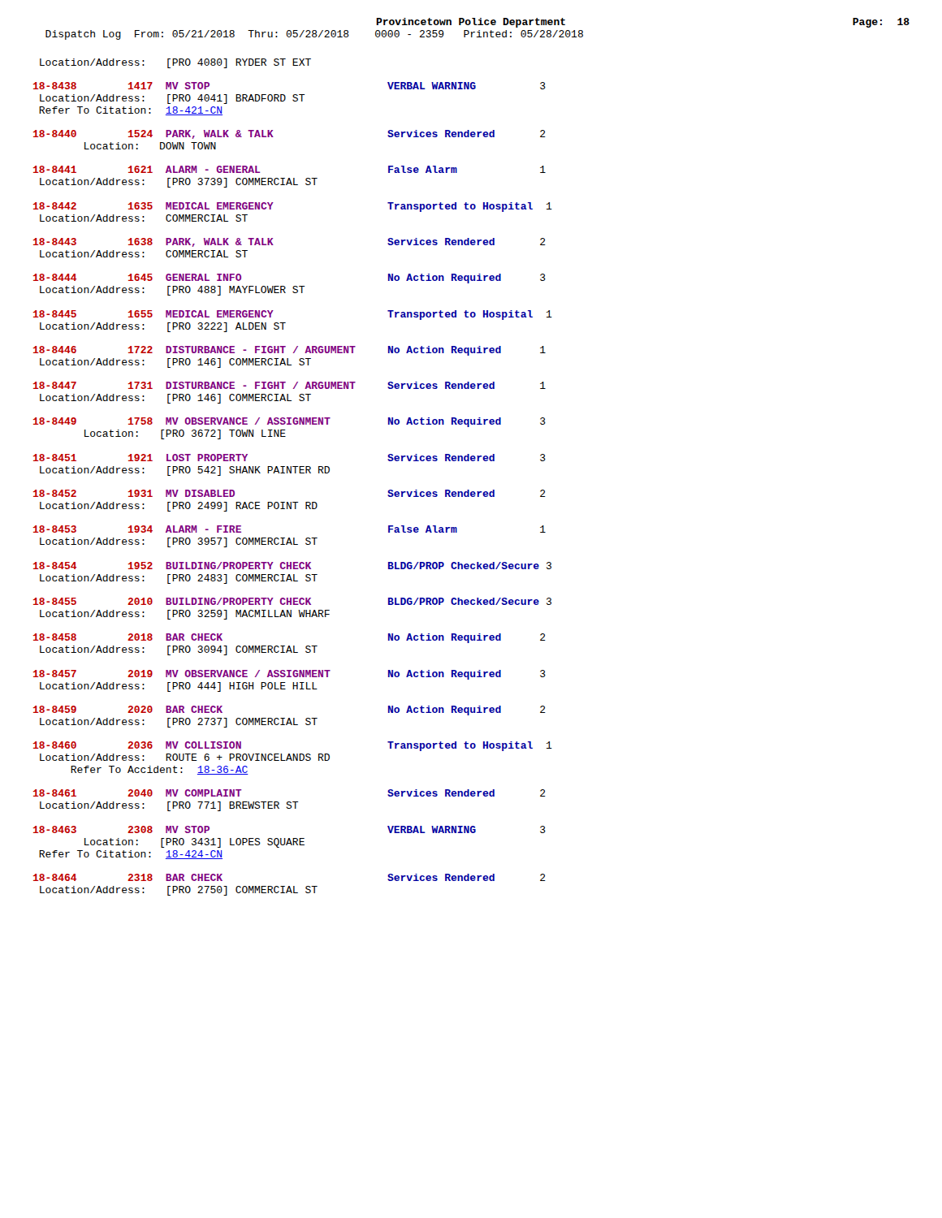Provincetown Police Department Page: 18
Dispatch Log From: 05/21/2018 Thru: 05/28/2018 0000 - 2359 Printed: 05/28/2018
Location/Address: [PRO 4080] RYDER ST EXT
18-8438 1417 MV STOP VERBAL WARNING 3 Location/Address: [PRO 4041] BRADFORD ST Refer To Citation: 18-421-CN
18-8440 1524 PARK, WALK & TALK Services Rendered 2 Location: DOWN TOWN
18-8441 1621 ALARM - GENERAL False Alarm 1 Location/Address: [PRO 3739] COMMERCIAL ST
18-8442 1635 MEDICAL EMERGENCY Transported to Hospital 1 Location/Address: COMMERCIAL ST
18-8443 1638 PARK, WALK & TALK Services Rendered 2 Location/Address: COMMERCIAL ST
18-8444 1645 GENERAL INFO No Action Required 3 Location/Address: [PRO 488] MAYFLOWER ST
18-8445 1655 MEDICAL EMERGENCY Transported to Hospital 1 Location/Address: [PRO 3222] ALDEN ST
18-8446 1722 DISTURBANCE - FIGHT / ARGUMENT No Action Required 1 Location/Address: [PRO 146] COMMERCIAL ST
18-8447 1731 DISTURBANCE - FIGHT / ARGUMENT Services Rendered 1 Location/Address: [PRO 146] COMMERCIAL ST
18-8449 1758 MV OBSERVANCE / ASSIGNMENT No Action Required 3 Location: [PRO 3672] TOWN LINE
18-8451 1921 LOST PROPERTY Services Rendered 3 Location/Address: [PRO 542] SHANK PAINTER RD
18-8452 1931 MV DISABLED Services Rendered 2 Location/Address: [PRO 2499] RACE POINT RD
18-8453 1934 ALARM - FIRE False Alarm 1 Location/Address: [PRO 3957] COMMERCIAL ST
18-8454 1952 BUILDING/PROPERTY CHECK BLDG/PROP Checked/Secure 3 Location/Address: [PRO 2483] COMMERCIAL ST
18-8455 2010 BUILDING/PROPERTY CHECK BLDG/PROP Checked/Secure 3 Location/Address: [PRO 3259] MACMILLAN WHARF
18-8458 2018 BAR CHECK No Action Required 2 Location/Address: [PRO 3094] COMMERCIAL ST
18-8457 2019 MV OBSERVANCE / ASSIGNMENT No Action Required 3 Location/Address: [PRO 444] HIGH POLE HILL
18-8459 2020 BAR CHECK No Action Required 2 Location/Address: [PRO 2737] COMMERCIAL ST
18-8460 2036 MV COLLISION Transported to Hospital 1 Location/Address: ROUTE 6 + PROVINCELANDS RD Refer To Accident: 18-36-AC
18-8461 2040 MV COMPLAINT Services Rendered 2 Location/Address: [PRO 771] BREWSTER ST
18-8463 2308 MV STOP VERBAL WARNING 3 Location: [PRO 3431] LOPES SQUARE Refer To Citation: 18-424-CN
18-8464 2318 BAR CHECK Services Rendered 2 Location/Address: [PRO 2750] COMMERCIAL ST